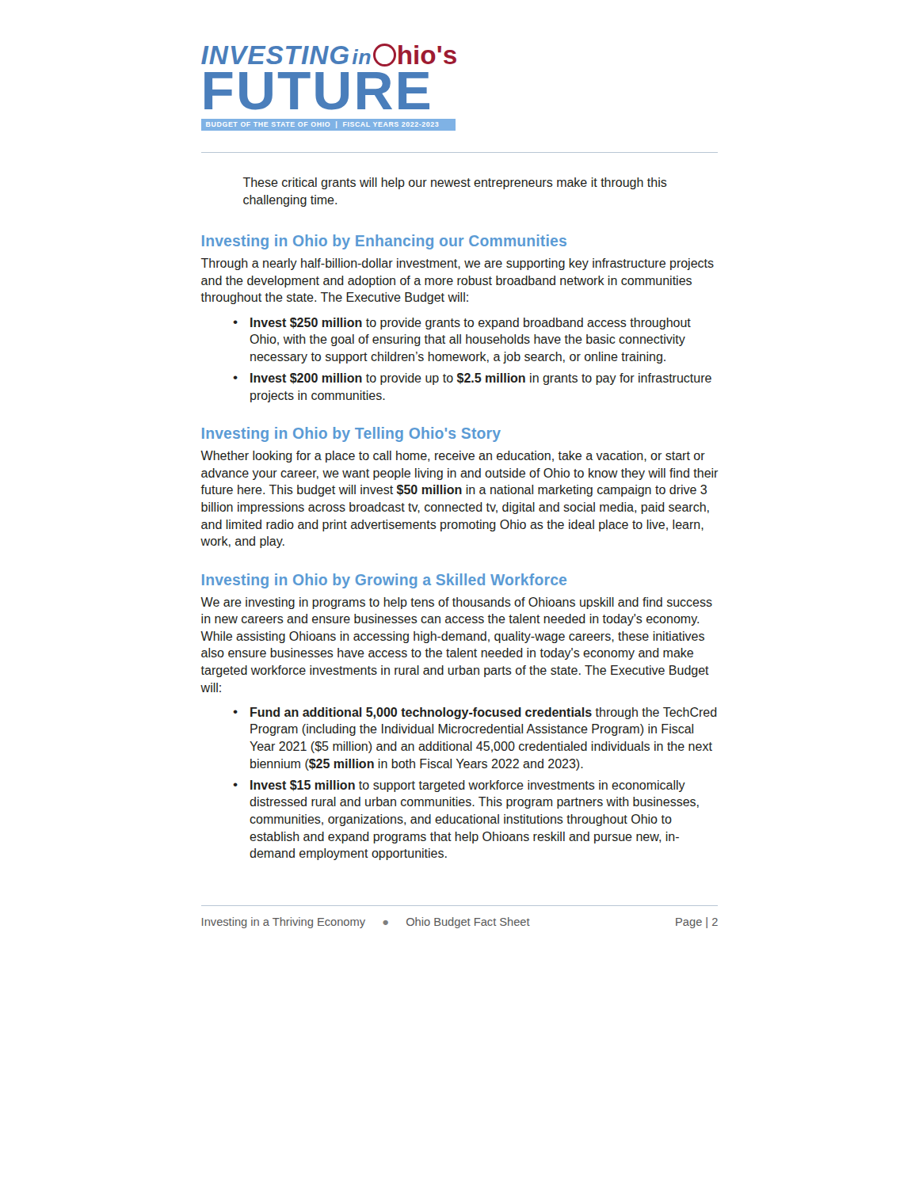INVESTING in hio's
FUTURE
BUDGET OF THE STATE OF OHIO | FISCAL YEARS 2022-2023
These critical grants will help our newest entrepreneurs make it through this challenging time.
Investing in Ohio by Enhancing our Communities
Through a nearly half-billion-dollar investment, we are supporting key infrastructure projects and the development and adoption of a more robust broadband network in communities throughout the state. The Executive Budget will:
Invest $250 million to provide grants to expand broadband access throughout Ohio, with the goal of ensuring that all households have the basic connectivity necessary to support children’s homework, a job search, or online training.
Invest $200 million to provide up to $2.5 million in grants to pay for infrastructure projects in communities.
Investing in Ohio by Telling Ohio's Story
Whether looking for a place to call home, receive an education, take a vacation, or start or advance your career, we want people living in and outside of Ohio to know they will find their future here. This budget will invest $50 million in a national marketing campaign to drive 3 billion impressions across broadcast tv, connected tv, digital and social media, paid search, and limited radio and print advertisements promoting Ohio as the ideal place to live, learn, work, and play.
Investing in Ohio by Growing a Skilled Workforce
We are investing in programs to help tens of thousands of Ohioans upskill and find success in new careers and ensure businesses can access the talent needed in today's economy. While assisting Ohioans in accessing high-demand, quality-wage careers, these initiatives also ensure businesses have access to the talent needed in today's economy and make targeted workforce investments in rural and urban parts of the state. The Executive Budget will:
Fund an additional 5,000 technology-focused credentials through the TechCred Program (including the Individual Microcredential Assistance Program) in Fiscal Year 2021 ($5 million) and an additional 45,000 credentialed individuals in the next biennium ($25 million in both Fiscal Years 2022 and 2023).
Invest $15 million to support targeted workforce investments in economically distressed rural and urban communities. This program partners with businesses, communities, organizations, and educational institutions throughout Ohio to establish and expand programs that help Ohioans reskill and pursue new, in-demand employment opportunities.
Investing in a Thriving Economy ● Ohio Budget Fact Sheet Page | 2